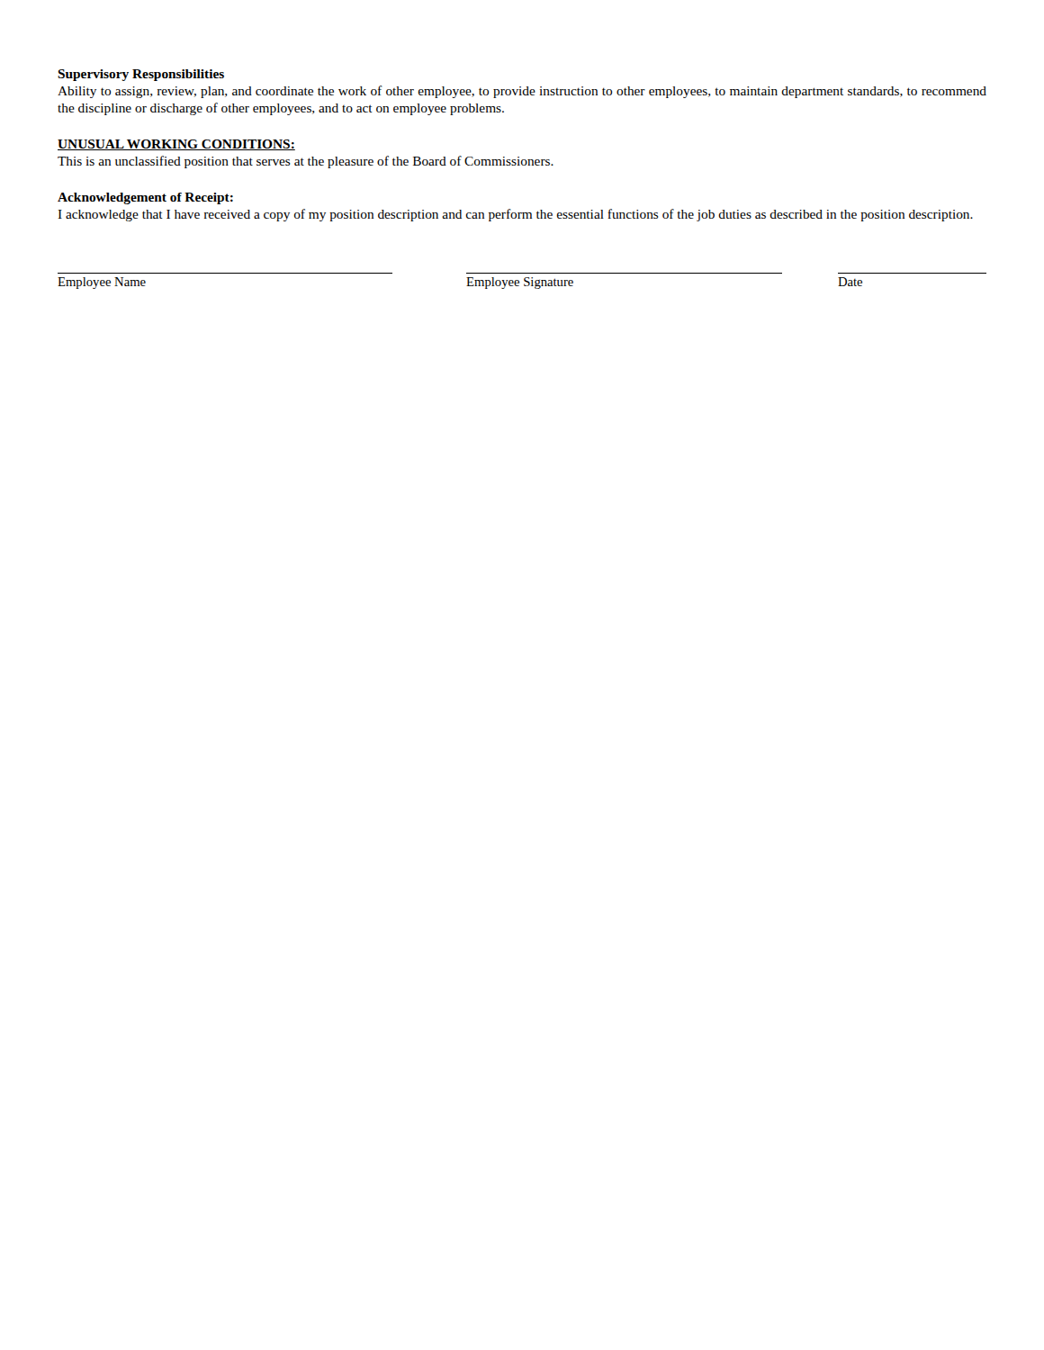Supervisory Responsibilities
Ability to assign, review, plan, and coordinate the work of other employee, to provide instruction to other employees, to maintain department standards, to recommend the discipline or discharge of other employees, and to act on employee problems.
UNUSUAL WORKING CONDITIONS:
This is an unclassified position that serves at the pleasure of the Board of Commissioners.
Acknowledgement of Receipt:
I acknowledge that I have received a copy of my position description and can perform the essential functions of the job duties as described in the position description.
| Employee Name | | Employee Signature | | Date |